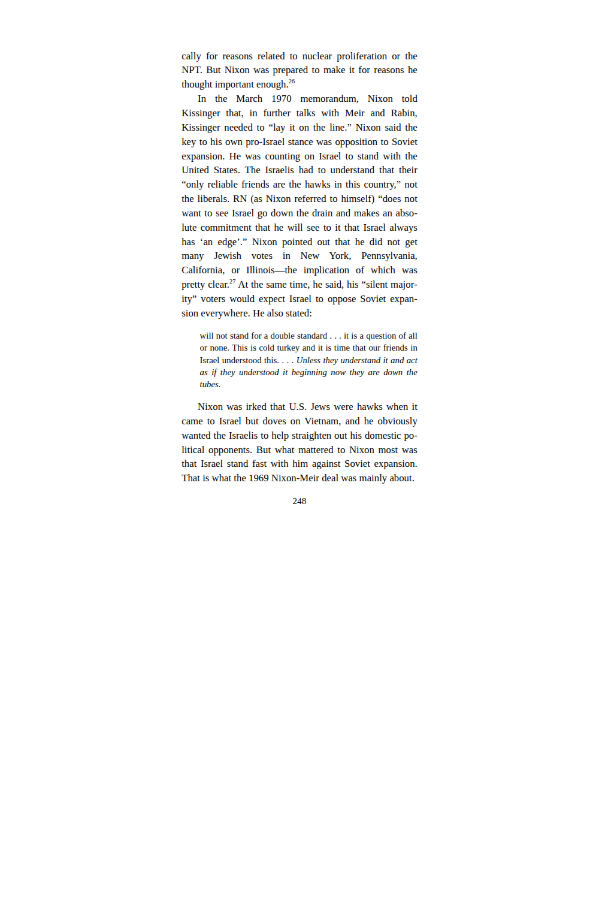cally for reasons related to nuclear proliferation or the NPT. But Nixon was prepared to make it for reasons he thought important enough.26
In the March 1970 memorandum, Nixon told Kissinger that, in further talks with Meir and Rabin, Kissinger needed to “lay it on the line.” Nixon said the key to his own pro-Israel stance was opposition to Soviet expansion. He was counting on Israel to stand with the United States. The Israelis had to understand that their “only reliable friends are the hawks in this country,” not the liberals. RN (as Nixon referred to himself) “does not want to see Israel go down the drain and makes an absolute commitment that he will see to it that Israel always has ‘an edge’.” Nixon pointed out that he did not get many Jewish votes in New York, Pennsylvania, California, or Illinois—the implication of which was pretty clear.27 At the same time, he said, his “silent majority” voters would expect Israel to oppose Soviet expansion everywhere. He also stated:
will not stand for a double standard . . . it is a question of all or none. This is cold turkey and it is time that our friends in Israel understood this. . . . Unless they understand it and act as if they understood it beginning now they are down the tubes.
Nixon was irked that U.S. Jews were hawks when it came to Israel but doves on Vietnam, and he obviously wanted the Israelis to help straighten out his domestic political opponents. But what mattered to Nixon most was that Israel stand fast with him against Soviet expansion. That is what the 1969 Nixon-Meir deal was mainly about.
248